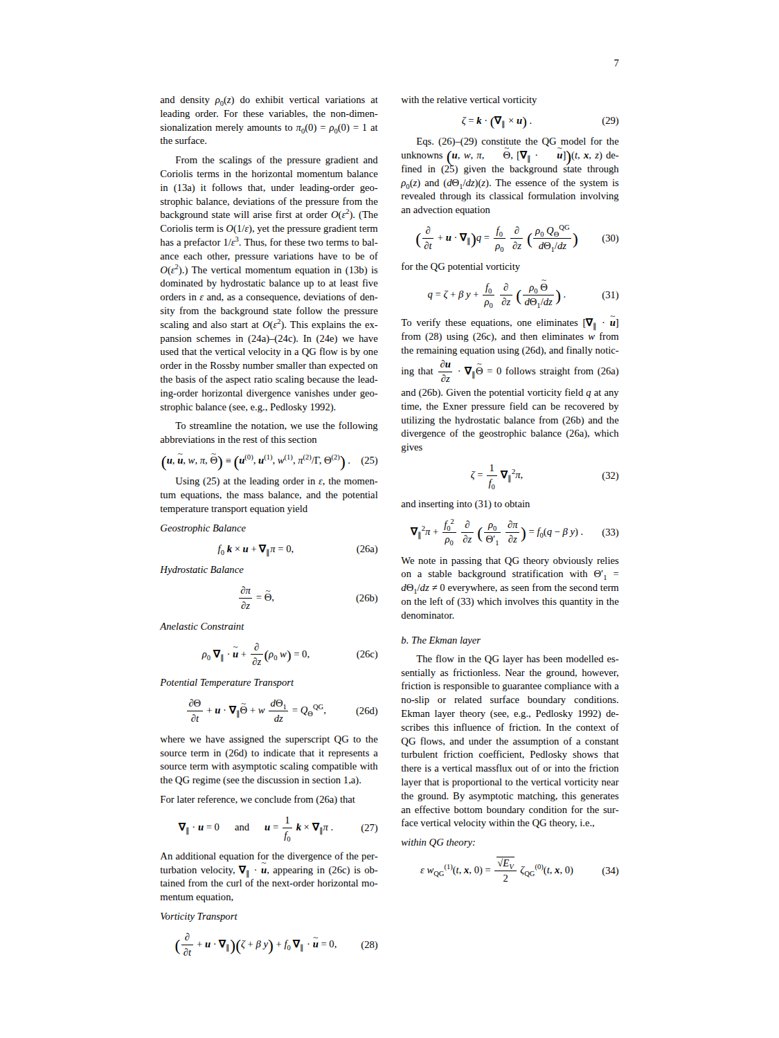7
and density ρ0(z) do exhibit vertical variations at leading order. For these variables, the non-dimensionalization merely amounts to π0(0) = ρ0(0) = 1 at the surface.
From the scalings of the pressure gradient and Coriolis terms in the horizontal momentum balance in (13a) it follows that, under leading-order geostrophic balance, deviations of the pressure from the background state will arise first at order O(ε2). (The Coriolis term is O(1/ε), yet the pressure gradient term has a prefactor 1/ε3. Thus, for these two terms to balance each other, pressure variations have to be of O(ε2).) The vertical momentum equation in (13b) is dominated by hydrostatic balance up to at least five orders in ε and, as a consequence, deviations of density from the background state follow the pressure scaling and also start at O(ε2). This explains the expansion schemes in (24a)–(24c). In (24e) we have used that the vertical velocity in a QG flow is by one order in the Rossby number smaller than expected on the basis of the aspect ratio scaling because the leading-order horizontal divergence vanishes under geostrophic balance (see, e.g., Pedlosky 1992).
To streamline the notation, we use the following abbreviations in the rest of this section
(u, u, w, π, Θ) ≡ (u(0), u(1), w(1), π(2)/Γ, Θ(2)) .
(25)
Using (25) at the leading order in ε, the momentum equations, the mass balance, and the potential temperature transport equation yield
Geostrophic Balance
f0 k × u + ∇∥π = 0,
(26a)
Hydrostatic Balance
∂π∂z = Θ,
(26b)
Anelastic Constraint
ρ0 ∇∥ · u + ∂∂z(ρ0 w) = 0,
(26c)
Potential Temperature Transport
∂Θ∂t + u · ∇∥Θ + w d Θ1 dz = QΘQG,
(26d)
where we have assigned the superscript QG to the source term in (26d) to indicate that it represents a source term with asymptotic scaling compatible with the QG regime (see the discussion in section 1,a).
For later reference, we conclude from (26a) that
∇∥ · u = 0 and u = 1 f0 k × ∇∥π .
(27)
An additional equation for the divergence of the perturbation velocity, ∇∥ · u, appearing in (26c) is obtained from the curl of the next-order horizontal momentum equation,
Vorticity Transport
(∂∂t + u · ∇∥)(ζ + β y) + f0 ∇∥ · u = 0,
(28)
with the relative vertical vorticity
ζ = k · (∇∥ × u) .
(29)
Eqs. (26)–(29) constitute the QG model for the unknowns (u, w, π, Θ, [∇∥ · u])(t, x, z) defined in (25) given the background state through ρ0(z) and (d Θ1/dz)(z). The essence of the system is revealed through its classical formulation involving an advection equation
(∂∂t + u · ∇∥) q = f0 ρ0 ∂∂z (ρ0 QΘQG d Θ1/dz)
(30)
for the QG potential vorticity
q = ζ + β y + f0 ρ0 ∂∂z (ρ0 Θ d Θ1/dz) .
(31)
To verify these equations, one eliminates [∇∥ · u] from (28) using (26c), and then eliminates w from the remaining equation using (26d), and finally noticing that ∂u∂z · ∇∥Θ = 0 follows straight from (26a) and (26b). Given the potential vorticity field q at any time, the Exner pressure field can be recovered by utilizing the hydrostatic balance from (26b) and the divergence of the geostrophic balance (26a), which gives
ζ = 1 f0 ∇∥2π,
(32)
and inserting into (31) to obtain
∇∥2π + f02 ρ0 ∂∂z (ρ0 Θ′1 ∂π∂z) = f0(q − β y) .
(33)
We note in passing that QG theory obviously relies on a stable background stratification with Θ′1 = d Θ1/dz ≠ 0 everywhere, as seen from the second term on the left of (33) which involves this quantity in the denominator.
b. The Ekman layer
The flow in the QG layer has been modelled essentially as frictionless. Near the ground, however, friction is responsible to guarantee compliance with a no-slip or related surface boundary conditions. Ekman layer theory (see, e.g., Pedlosky 1992) describes this influence of friction. In the context of QG flows, and under the assumption of a constant turbulent friction coefficient, Pedlosky shows that there is a vertical massflux out of or into the friction layer that is proportional to the vertical vorticity near the ground. By asymptotic matching, this generates an effective bottom boundary condition for the surface vertical velocity within the QG theory, i.e.,
within QG theory:
ε wQG(1)(t, x, 0) = √EV 2 ζQG(0)(t, x, 0)
(34)